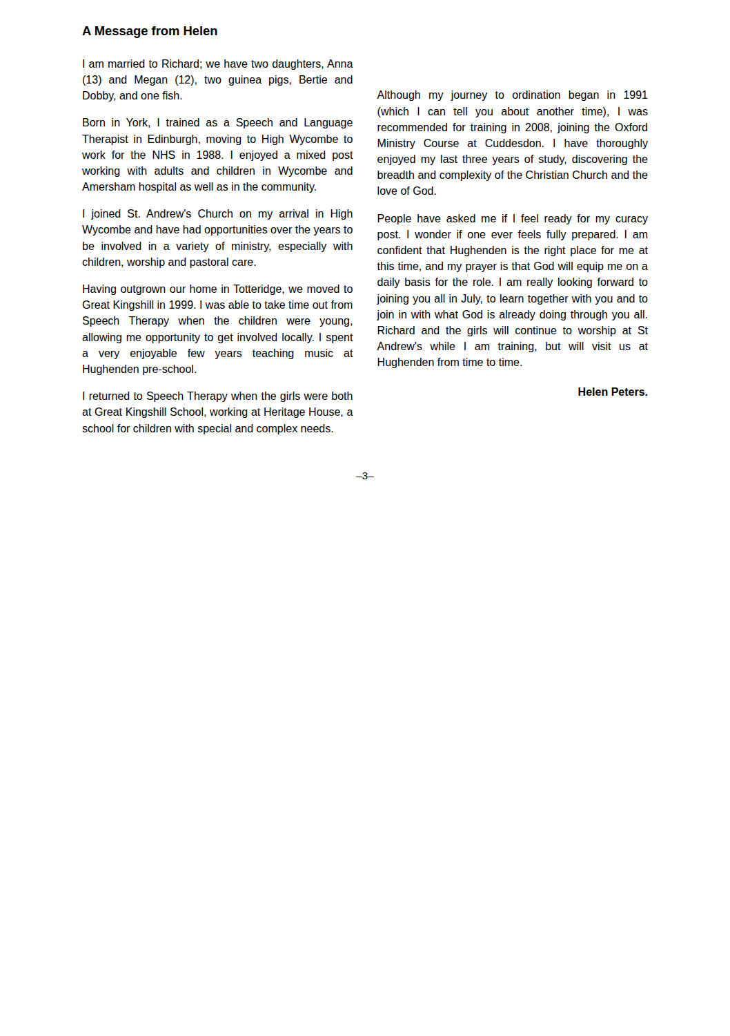A Message from Helen
I am married to Richard; we have two daughters, Anna (13) and Megan (12), two guinea pigs, Bertie and Dobby, and one fish.
Born in York, I trained as a Speech and Language Therapist in Edinburgh, moving to High Wycombe to work for the NHS in 1988. I enjoyed a mixed post working with adults and children in Wycombe and Amersham hospital as well as in the community.
I joined St. Andrew's Church on my arrival in High Wycombe and have had opportunities over the years to be involved in a variety of ministry, especially with children, worship and pastoral care.
Having outgrown our home in Totteridge, we moved to Great Kingshill in 1999. I was able to take time out from Speech Therapy when the children were young, allowing me opportunity to get involved locally. I spent a very enjoyable few years teaching music at Hughenden pre-school.
I returned to Speech Therapy when the girls were both at Great Kingshill School, working at Heritage House, a school for children with special and complex needs.
Although my journey to ordination began in 1991 (which I can tell you about another time), I was recommended for training in 2008, joining the Oxford Ministry Course at Cuddesdon. I have thoroughly enjoyed my last three years of study, discovering the breadth and complexity of the Christian Church and the love of God.
People have asked me if I feel ready for my curacy post. I wonder if one ever feels fully prepared. I am confident that Hughenden is the right place for me at this time, and my prayer is that God will equip me on a daily basis for the role. I am really looking forward to joining you all in July, to learn together with you and to join in with what God is already doing through you all. Richard and the girls will continue to worship at St Andrew's while I am training, but will visit us at Hughenden from time to time.
Helen Peters.
–3–